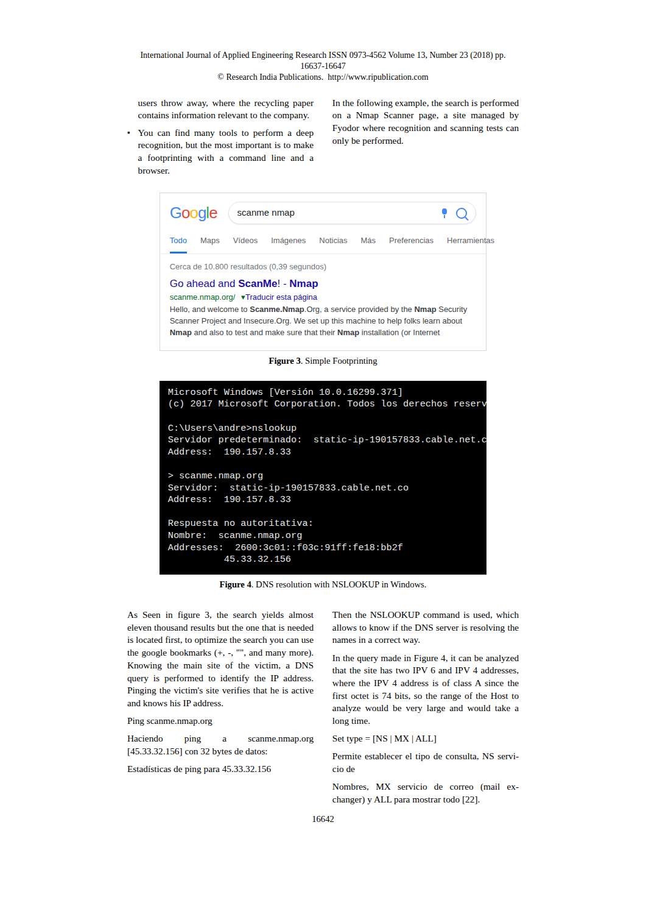International Journal of Applied Engineering Research ISSN 0973-4562 Volume 13, Number 23 (2018) pp. 16637-16647 © Research India Publications. http://www.ripublication.com
users throw away, where the recycling paper contains information relevant to the company.
You can find many tools to perform a deep recognition, but the most important is to make a footprinting with a command line and a browser.
In the following example, the search is performed on a Nmap Scanner page, a site managed by Fyodor where recognition and scanning tests can only be performed.
Google
scanme nmap
Todo Maps Vídeos Imágenes Noticias Más Preferencias Herramientas
Cerca de 10.800 resultados (0,39 segundos)
Go ahead and ScanMe! - Nmap
scanme.nmap.org/ Traducir esta página
Hello, and welcome to Scanme.Nmap.Org, a service provided by the Nmap Security Scanner Project and Insecure.Org. We set up this machine to help folks learn about Nmap and also to test and make sure that their Nmap installation (or Internet connection) is working properly. You are authorized to scan this machine with ...
Figure 3. Simple Footprinting
Microsoft Windows [Versión 10.0.16299.371] (c) 2017 Microsoft Corporation. Todos los derechos reservados. C:\Users\andre>nslookup Servidor predeterminado: static-ip-190157833.cable.net.co Address: 190.157.8.33 > scanme.nmap.org Servidor: static-ip-190157833.cable.net.co Address: 190.157.8.33 Respuesta no autoritativa: Nombre: scanme.nmap.org Addresses: 2600:3c01::f03c:91ff:fe18:bb2f 45.33.32.156
Figure 4. DNS resolution with NSLOOKUP in Windows.
As Seen in figure 3, the search yields almost eleven thousand results but the one that is needed is located first, to optimize the search you can use the google bookmarks (+, -, "", and many more). Knowing the main site of the victim, a DNS query is performed to identify the IP address. Pinging the victim's site verifies that he is active and knows his IP address.
Ping scanme.nmap.org
Haciendo ping a scanme.nmap.org [45.33.32.156] con 32 bytes de datos:
Estadísticas de ping para 45.33.32.156
Then the NSLOOKUP command is used, which allows to know if the DNS server is resolving the names in a correct way.
In the query made in Figure 4, it can be analyzed that the site has two IPV 6 and IPV 4 addresses, where the IPV 4 address is of class A since the first octet is 74 bits, so the range of the Host to analyze would be very large and would take a long time.
Set type = [NS | MX | ALL]
Permite establecer el tipo de consulta, NS servicio de
Nombres, MX servicio de correo (mail exchanger) y ALL para mostrar todo [22].
16642